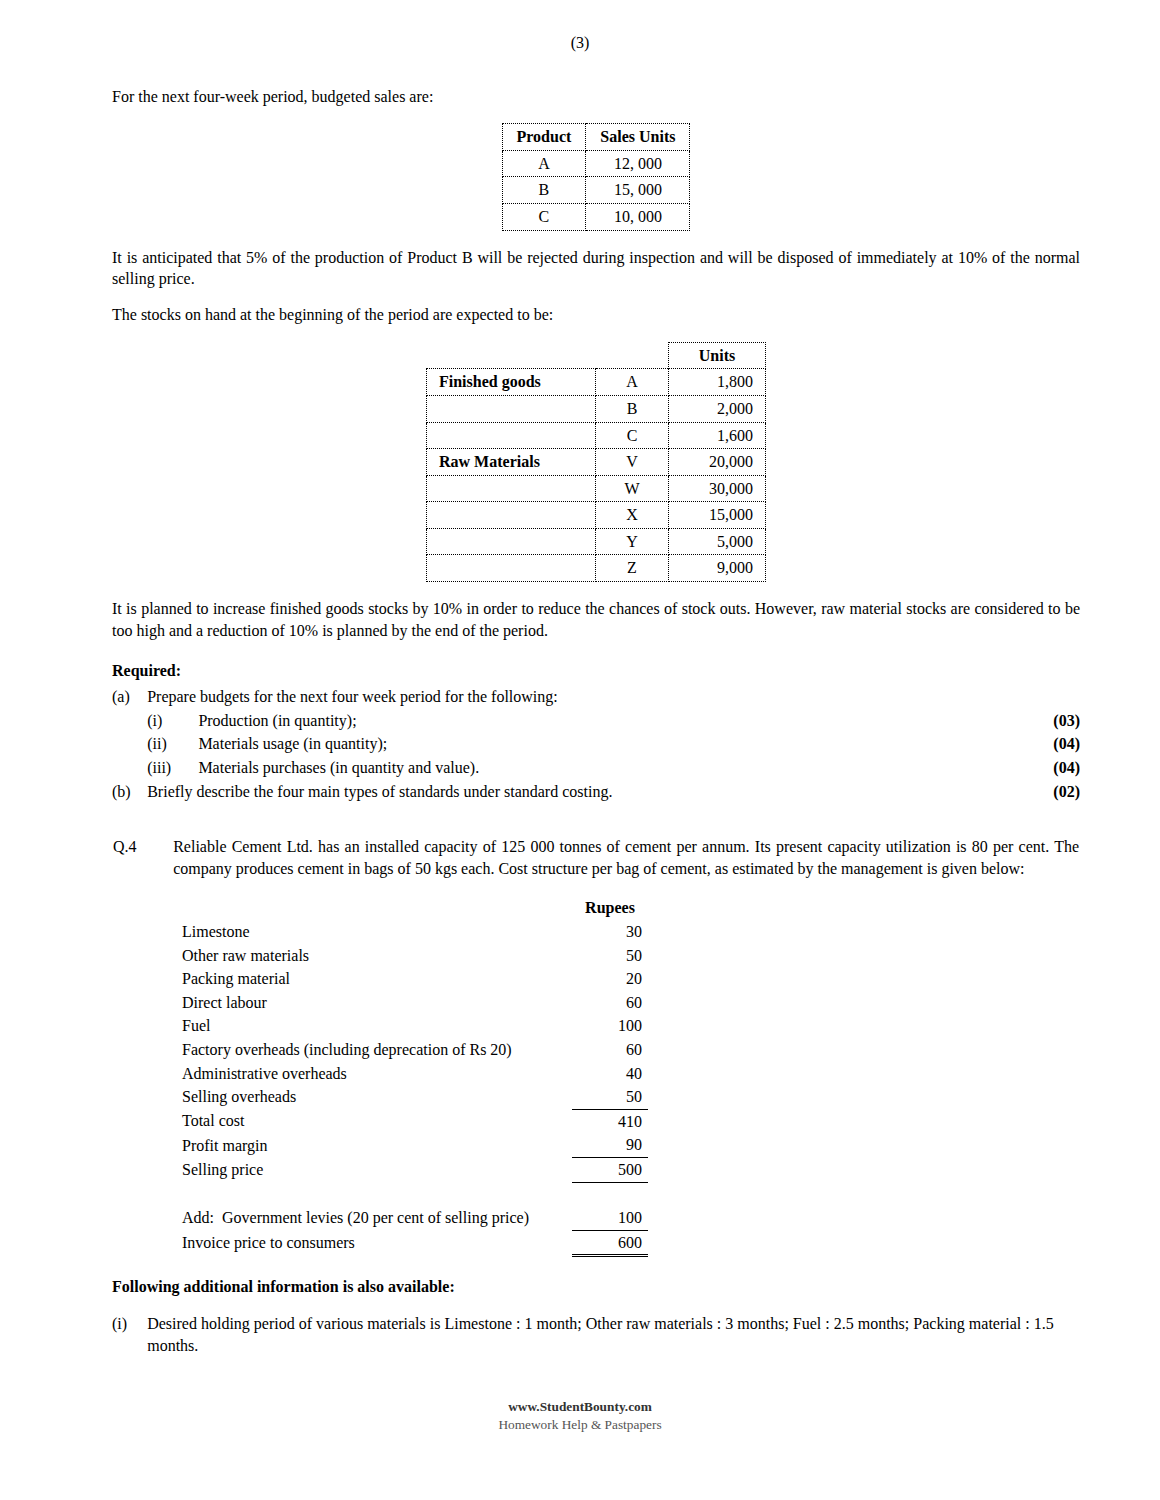(3)
For the next four-week period, budgeted sales are:
| Product | Sales Units |
| --- | --- |
| A | 12, 000 |
| B | 15, 000 |
| C | 10, 000 |
It is anticipated that 5% of the production of Product B will be rejected during inspection and will be disposed of immediately at 10% of the normal selling price.
The stocks on hand at the beginning of the period are expected to be:
| | | Units |
| Finished goods | A | 1,800 |
| | B | 2,000 |
| | C | 1,600 |
| Raw Materials | V | 20,000 |
| | W | 30,000 |
| | X | 15,000 |
| | Y | 5,000 |
| | Z | 9,000 |
It is planned to increase finished goods stocks by 10% in order to reduce the chances of stock outs. However, raw material stocks are considered to be too high and a reduction of 10% is planned by the end of the period.
Required:
| (a) | Prepare budgets for the next four week period for the following: | |
| | (i) | Production (in quantity); | (03) |
| | (ii) | Materials usage (in quantity); | (04) |
| | (iii) | Materials purchases (in quantity and value). | (04) |
| (b) | Briefly describe the four main types of standards under standard costing. | (02) |
| Q.4 | Reliable Cement Ltd. has an installed capacity of 125 000 tonnes of cement per annum. Its present capacity utilization is 80 per cent. The company produces cement in bags of 50 kgs each. Cost structure per bag of cement, as estimated by the management is given below: |
| | Rupees |
| Limestone | 30 |
| Other raw materials | 50 |
| Packing material | 20 |
| Direct labour | 60 |
| Fuel | 100 |
| Factory overheads (including deprecation of Rs 20) | 60 |
| Administrative overheads | 40 |
| Selling overheads | 50 |
| Total cost | 410 |
| Profit margin | 90 |
| Selling price | 500 |
| Add: Government levies (20 per cent of selling price) | 100 |
| Invoice price to consumers | 600 |
Following additional information is also available:
| (i) | Desired holding period of various materials is Limestone : 1 month; Other raw materials : 3 months; Fuel : 2.5 months; Packing material : 1.5 months. |
www.StudentBounty.com
Homework Help & Pastpapers